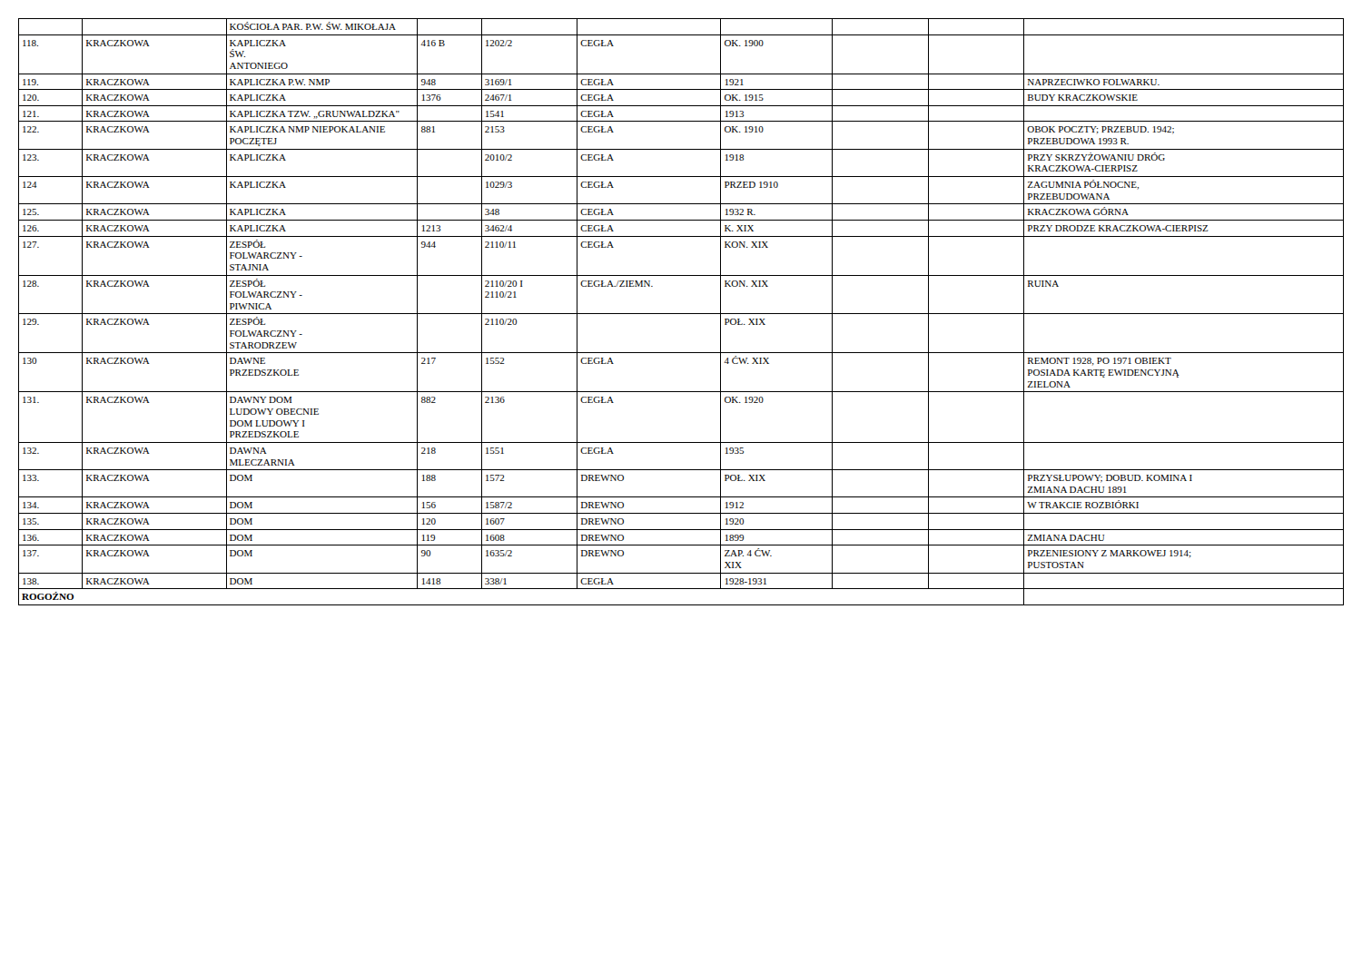| | | KOŚCIOŁA PAR. P.W. ŚW. MIKOŁAJA | | | | | | | |
| 118. | KRACZKOWA | KAPLICZKA ŚW. ANTONIEGO | 416 B | 1202/2 | CEGŁA | OK. 1900 | | | |
| 119. | KRACZKOWA | KAPLICZKA P.W. NMP | 948 | 3169/1 | CEGŁA | 1921 | | | NAPRZECIWKO FOLWARKU. |
| 120. | KRACZKOWA | KAPLICZKA | 1376 | 2467/1 | CEGŁA | OK. 1915 | | | BUDY KRACZKOWSKIE |
| 121. | KRACZKOWA | KAPLICZKA TZW. „GRUNWALDZKA" | | 1541 | CEGŁA | 1913 | | | |
| 122. | KRACZKOWA | KAPLICZKA NMP NIEPOKALANIE POCZĘTEJ | 881 | 2153 | CEGŁA | OK. 1910 | | | OBOK POCZTY; PRZEBUD. 1942; PRZEBUDOWA 1993 R. |
| 123. | KRACZKOWA | KAPLICZKA | | 2010/2 | CEGŁA | 1918 | | | PRZY SKRZYŻOWANIU DRÓG KRACZKOWA-CIERPISZ |
| 124 | KRACZKOWA | KAPLICZKA | | 1029/3 | CEGŁA | PRZED 1910 | | | ZAGUMNIA PÓŁNOCNE, PRZEBUDOWANA |
| 125. | KRACZKOWA | KAPLICZKA | | 348 | CEGŁA | 1932 R. | | | KRACZKOWA GÓRNA |
| 126. | KRACZKOWA | KAPLICZKA | 1213 | 3462/4 | CEGŁA | K. XIX | | | PRZY DRODZE KRACZKOWA-CIERPISZ |
| 127. | KRACZKOWA | ZESPÓŁ FOLWARCZNY - STAJNIA | 944 | 2110/11 | CEGŁA | KON. XIX | | | |
| 128. | KRACZKOWA | ZESPÓŁ FOLWARCZNY - PIWNICA | | 2110/20 I 2110/21 | CEGŁA./ZIEMN. | KON. XIX | | | RUINA |
| 129. | KRACZKOWA | ZESPÓŁ FOLWARCZNY - STARODRZEW | | 2110/20 | | POŁ. XIX | | | |
| 130 | KRACZKOWA | DAWNE PRZEDSZKOLE | 217 | 1552 | CEGŁA | 4 ĆW. XIX | | | REMONT 1928, PO 1971 OBIEKT POSIADA KARTĘ EWIDENCYJNĄ ZIELONA |
| 131. | KRACZKOWA | DAWNY DOM LUDOWY OBECNIE DOM LUDOWY I PRZEDSZKOLE | 882 | 2136 | CEGŁA | OK. 1920 | | | |
| 132. | KRACZKOWA | DAWNA MLECZARNIA | 218 | 1551 | CEGŁA | 1935 | | | |
| 133. | KRACZKOWA | DOM | 188 | 1572 | DREWNO | POŁ. XIX | | | PRZYSŁUPOWY; DOBUD. KOMINA I ZMIANA DACHU 1891 |
| 134. | KRACZKOWA | DOM | 156 | 1587/2 | DREWNO | 1912 | | | W TRAKCIE ROZBIÓRKI |
| 135. | KRACZKOWA | DOM | 120 | 1607 | DREWNO | 1920 | | | |
| 136. | KRACZKOWA | DOM | 119 | 1608 | DREWNO | 1899 | | | ZMIANA DACHU |
| 137. | KRACZKOWA | DOM | 90 | 1635/2 | DREWNO | ZAP. 4 ĆW. XIX | | | PRZENIESIONY Z MARKOWEJ 1914; PUSTOSTAN |
| 138. | KRACZKOWA | DOM | 1418 | 338/1 | CEGŁA | 1928-1931 | | | |
| ROGOŹNO | |